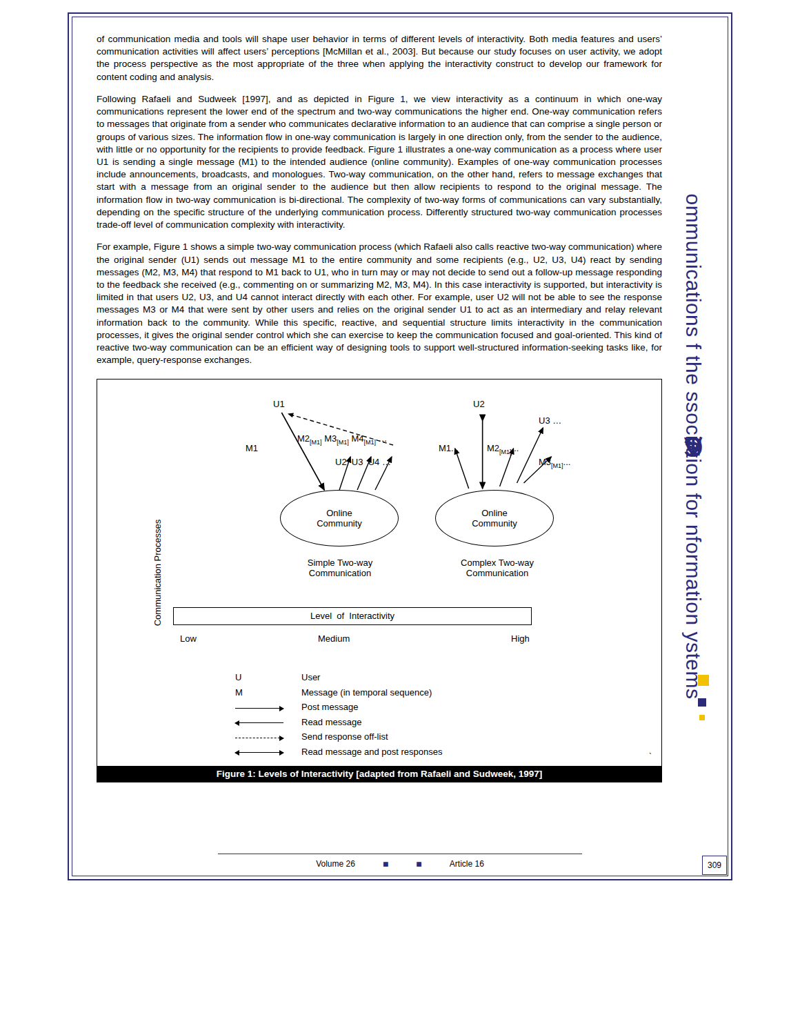Communications of the Association for Information Systems
of communication media and tools will shape user behavior in terms of different levels of interactivity. Both media features and users’ communication activities will affect users’ perceptions [McMillan et al., 2003]. But because our study focuses on user activity, we adopt the process perspective as the most appropriate of the three when applying the interactivity construct to develop our framework for content coding and analysis.
Following Rafaeli and Sudweek [1997], and as depicted in Figure 1, we view interactivity as a continuum in which one-way communications represent the lower end of the spectrum and two-way communications the higher end. One-way communication refers to messages that originate from a sender who communicates declarative information to an audience that can comprise a single person or groups of various sizes. The information flow in one-way communication is largely in one direction only, from the sender to the audience, with little or no opportunity for the recipients to provide feedback. Figure 1 illustrates a one-way communication as a process where user U1 is sending a single message (M1) to the intended audience (online community). Examples of one-way communication processes include announcements, broadcasts, and monologues. Two-way communication, on the other hand, refers to message exchanges that start with a message from an original sender to the audience but then allow recipients to respond to the original message. The information flow in two-way communication is bi-directional. The complexity of two-way forms of communications can vary substantially, depending on the specific structure of the underlying communication process. Differently structured two-way communication processes trade-off level of communication complexity with interactivity.
For example, Figure 1 shows a simple two-way communication process (which Rafaeli also calls reactive two-way communication) where the original sender (U1) sends out message M1 to the entire community and some recipients (e.g., U2, U3, U4) react by sending messages (M2, M3, M4) that respond to M1 back to U1, who in turn may or may not decide to send out a follow-up message responding to the feedback she received (e.g., commenting on or summarizing M2, M3, M4). In this case interactivity is supported, but interactivity is limited in that users U2, U3, and U4 cannot interact directly with each other. For example, user U2 will not be able to see the response messages M3 or M4 that were sent by other users and relies on the original sender U1 to act as an intermediary and relay relevant information back to the community. While this specific, reactive, and sequential structure limits interactivity in the communication processes, it gives the original sender control which she can exercise to keep the communication focused and goal-oriented. This kind of reactive two-way communication can be an efficient way of designing tools to support well-structured information-seeking tasks like, for example, query-response exchanges.
Communication Processes
U1
M1
M2[M1] M3[M1] M4[M1] …
U2 U3 U4 …
U2
U3 …
M1...
M2[M1]...
M3[M1]...
Online
Community
Online
Community
Simple Two-way
Communication
Complex Two-way
Communication
Level of Interactivity
Low
Medium
High
| U | User |
| M | Message (in temporal sequence) |
| | Post message |
| | Read message |
| | Send response off-list |
| | Read message and post responses |
`
Figure 1: Levels of Interactivity [adapted from Rafaeli and Sudweek, 1997]
Volume 26 ■ ■ Article 16
309